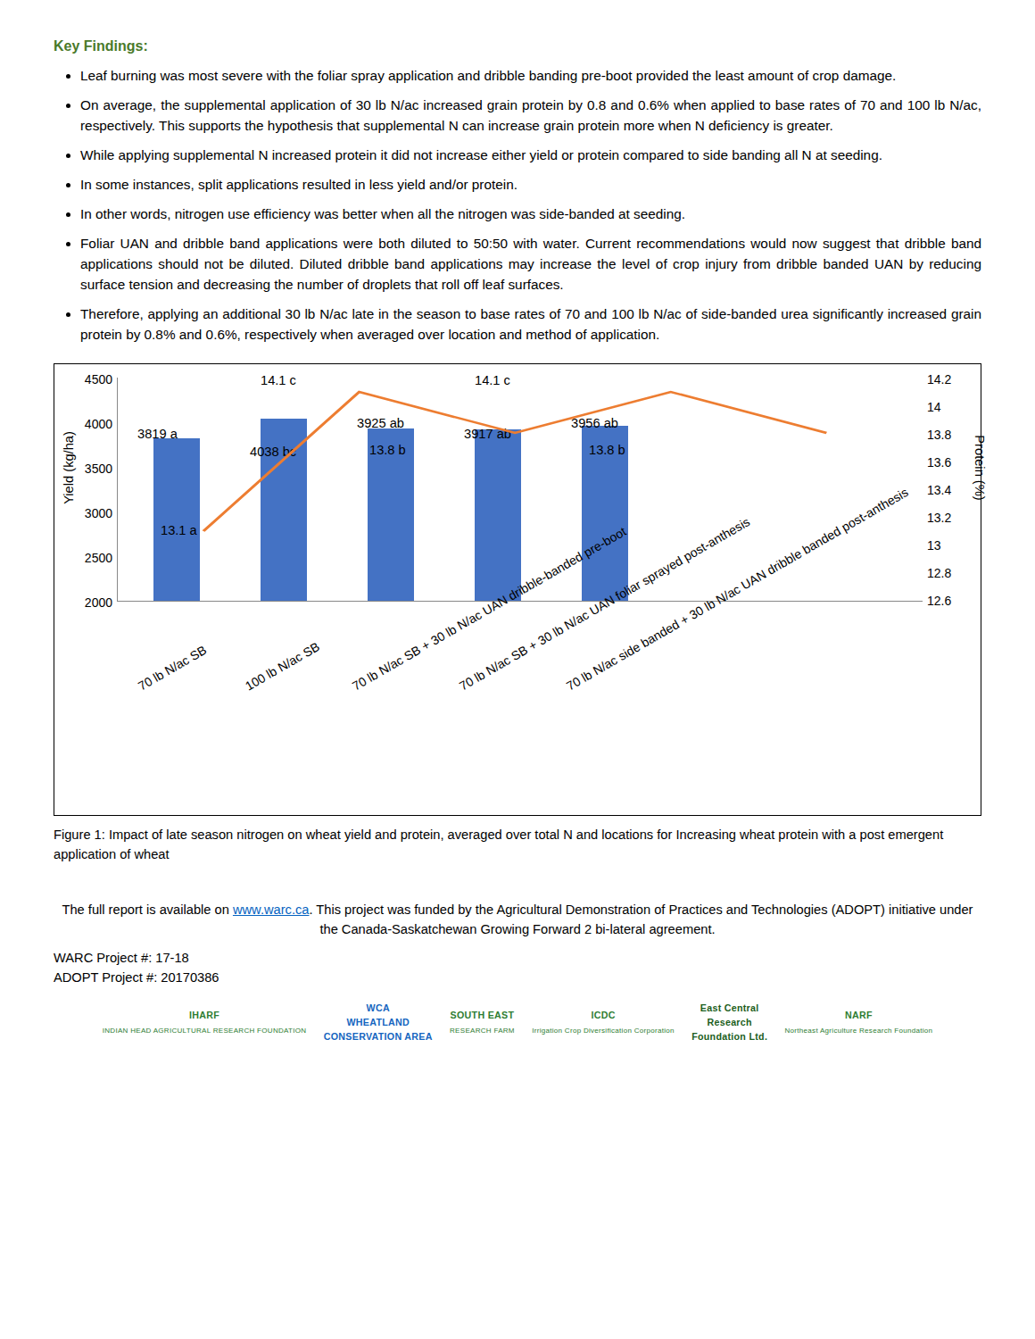Key Findings:
Leaf burning was most severe with the foliar spray application and dribble banding pre-boot provided the least amount of crop damage.
On average, the supplemental application of 30 lb N/ac increased grain protein by 0.8 and 0.6% when applied to base rates of 70 and 100 lb N/ac, respectively. This supports the hypothesis that supplemental N can increase grain protein more when N deficiency is greater.
While applying supplemental N increased protein it did not increase either yield or protein compared to side banding all N at seeding.
In some instances, split applications resulted in less yield and/or protein.
In other words, nitrogen use efficiency was better when all the nitrogen was side-banded at seeding.
Foliar UAN and dribble band applications were both diluted to 50:50 with water. Current recommendations would now suggest that dribble band applications should not be diluted. Diluted dribble band applications may increase the level of crop injury from dribble banded UAN by reducing surface tension and decreasing the number of droplets that roll off leaf surfaces.
Therefore, applying an additional 30 lb N/ac late in the season to base rates of 70 and 100 lb N/ac of side-banded urea significantly increased grain protein by 0.8% and 0.6%, respectively when averaged over location and method of application.
Yield (kg/ha)
Protein (%)
4500
4000
3500
3000
2500
2000
14.2
14
13.8
13.6
13.4
13.2
13
12.8
12.6
3819 a
4038 bc
3925 ab
3917 ab
3956 ab
13.1 a
14.1 c
13.8 b
14.1 c
13.8 b
70 lb N/ac SB
100 lb N/ac SB
70 lb N/ac SB + 30 lb N/ac UAN dribble-banded pre-boot
70 lb N/ac SB + 30 lb N/ac UAN foliar sprayed post-anthesis
70 lb N/ac side banded + 30 lb N/ac UAN dribble banded post-anthesis
Figure 1: Impact of late season nitrogen on wheat yield and protein, averaged over total N and locations for Increasing wheat protein with a post emergent application of wheat
The full report is available on www.warc.ca. This project was funded by the Agricultural Demonstration of Practices and Technologies (ADOPT) initiative under the Canada-Saskatchewan Growing Forward 2 bi-lateral agreement.
WARC Project #: 17-18
ADOPT Project #: 20170386
IHARF
INDIAN HEAD AGRICULTURAL RESEARCH FOUNDATION WCA
WHEATLAND
CONSERVATION AREA SOUTH EAST
RESEARCH FARM ICDC
Irrigation Crop Diversification Corporation East Central
Research
Foundation Ltd. NARF
Northeast Agriculture Research Foundation